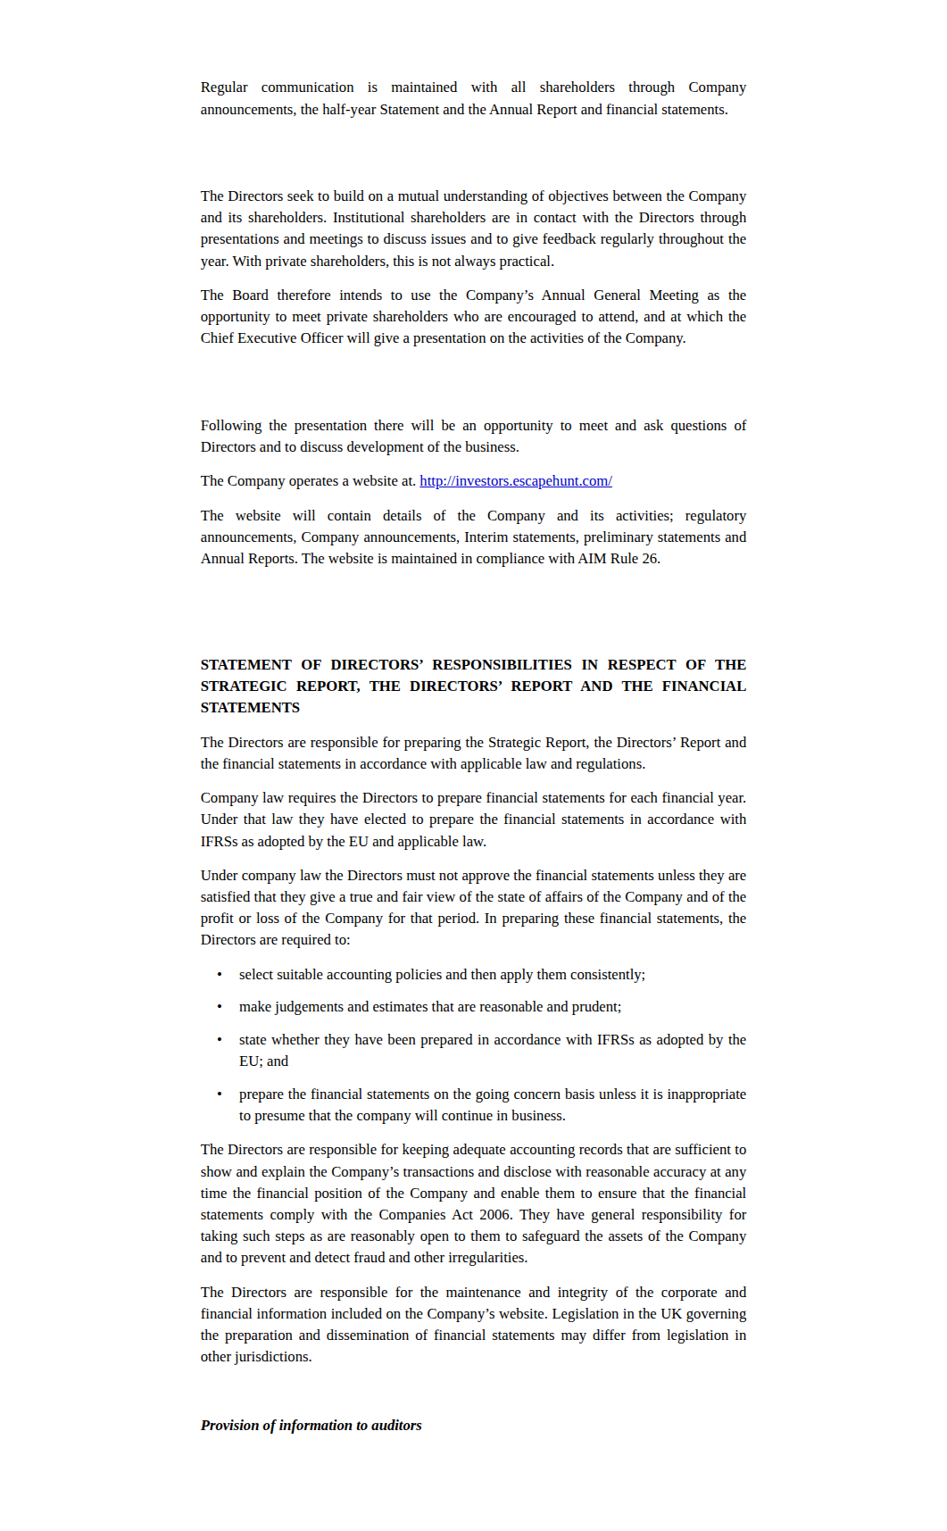Regular communication is maintained with all shareholders through Company announcements, the half-year Statement and the Annual Report and financial statements.
The Directors seek to build on a mutual understanding of objectives between the Company and its shareholders. Institutional shareholders are in contact with the Directors through presentations and meetings to discuss issues and to give feedback regularly throughout the year. With private shareholders, this is not always practical.
The Board therefore intends to use the Company’s Annual General Meeting as the opportunity to meet private shareholders who are encouraged to attend, and at which the Chief Executive Officer will give a presentation on the activities of the Company.
Following the presentation there will be an opportunity to meet and ask questions of Directors and to discuss development of the business.
The Company operates a website at. http://investors.escapehunt.com/
The website will contain details of the Company and its activities; regulatory announcements, Company announcements, Interim statements, preliminary statements and Annual Reports. The website is maintained in compliance with AIM Rule 26.
Statement of Directors’ Responsibilities in respect of the Strategic Report, the Directors’ Report and the Financial Statements
The Directors are responsible for preparing the Strategic Report, the Directors’ Report and the financial statements in accordance with applicable law and regulations.
Company law requires the Directors to prepare financial statements for each financial year. Under that law they have elected to prepare the financial statements in accordance with IFRSs as adopted by the EU and applicable law.
Under company law the Directors must not approve the financial statements unless they are satisfied that they give a true and fair view of the state of affairs of the Company and of the profit or loss of the Company for that period. In preparing these financial statements, the Directors are required to:
select suitable accounting policies and then apply them consistently;
make judgements and estimates that are reasonable and prudent;
state whether they have been prepared in accordance with IFRSs as adopted by the EU; and
prepare the financial statements on the going concern basis unless it is inappropriate to presume that the company will continue in business.
The Directors are responsible for keeping adequate accounting records that are sufficient to show and explain the Company’s transactions and disclose with reasonable accuracy at any time the financial position of the Company and enable them to ensure that the financial statements comply with the Companies Act 2006. They have general responsibility for taking such steps as are reasonably open to them to safeguard the assets of the Company and to prevent and detect fraud and other irregularities.
The Directors are responsible for the maintenance and integrity of the corporate and financial information included on the Company’s website. Legislation in the UK governing the preparation and dissemination of financial statements may differ from legislation in other jurisdictions.
Provision of information to auditors